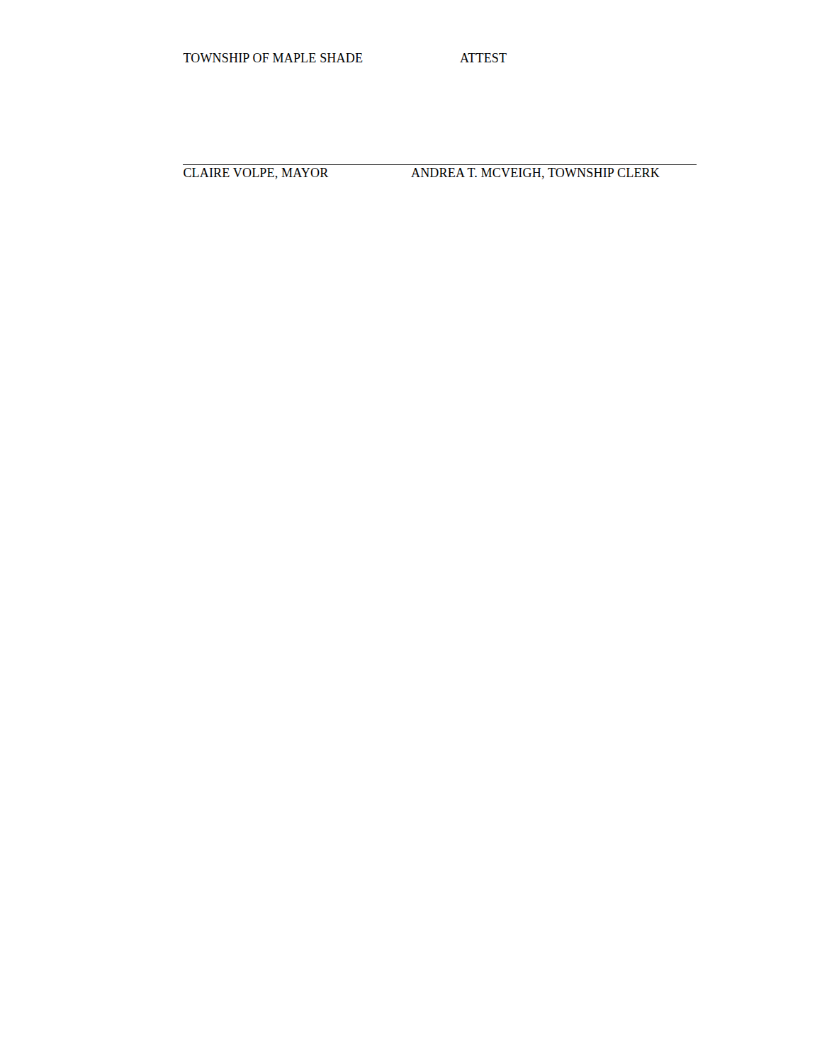| TOWNSHIP OF MAPLE SHADE | | ATTEST |
| CLAIRE VOLPE, MAYOR | | ANDREA T. MCVEIGH, TOWNSHIP CLERK |